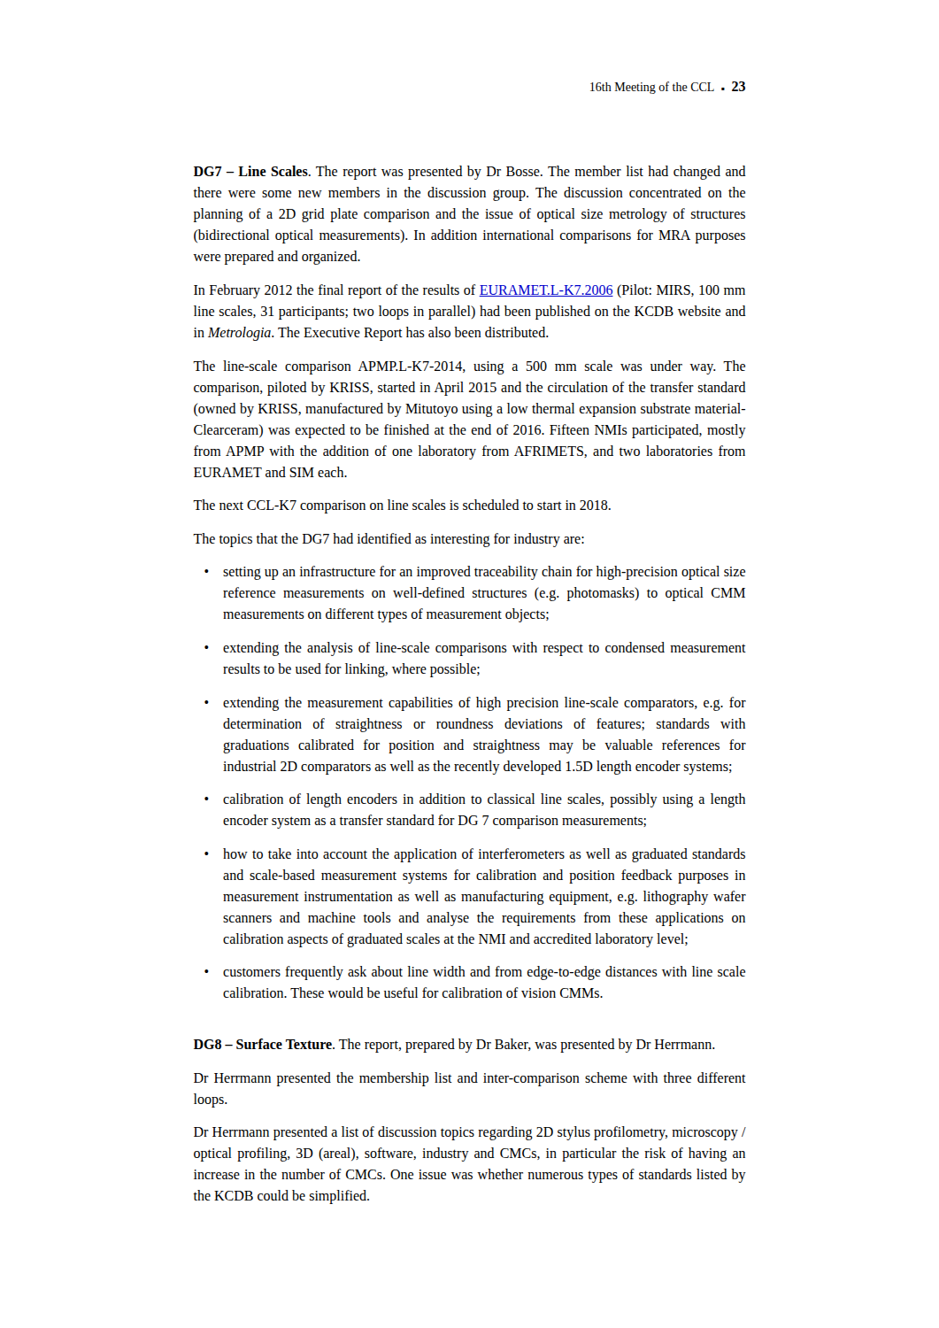16th Meeting of the CCL ▪ 23
DG7 – Line Scales. The report was presented by Dr Bosse. The member list had changed and there were some new members in the discussion group. The discussion concentrated on the planning of a 2D grid plate comparison and the issue of optical size metrology of structures (bidirectional optical measurements). In addition international comparisons for MRA purposes were prepared and organized.
In February 2012 the final report of the results of EURAMET.L-K7.2006 (Pilot: MIRS, 100 mm line scales, 31 participants; two loops in parallel) had been published on the KCDB website and in Metrologia. The Executive Report has also been distributed.
The line-scale comparison APMP.L-K7-2014, using a 500 mm scale was under way. The comparison, piloted by KRISS, started in April 2015 and the circulation of the transfer standard (owned by KRISS, manufactured by Mitutoyo using a low thermal expansion substrate material-Clearceram) was expected to be finished at the end of 2016. Fifteen NMIs participated, mostly from APMP with the addition of one laboratory from AFRIMETS, and two laboratories from EURAMET and SIM each.
The next CCL-K7 comparison on line scales is scheduled to start in 2018.
The topics that the DG7 had identified as interesting for industry are:
setting up an infrastructure for an improved traceability chain for high-precision optical size reference measurements on well-defined structures (e.g. photomasks) to optical CMM measurements on different types of measurement objects;
extending the analysis of line-scale comparisons with respect to condensed measurement results to be used for linking, where possible;
extending the measurement capabilities of high precision line-scale comparators, e.g. for determination of straightness or roundness deviations of features; standards with graduations calibrated for position and straightness may be valuable references for industrial 2D comparators as well as the recently developed 1.5D length encoder systems;
calibration of length encoders in addition to classical line scales, possibly using a length encoder system as a transfer standard for DG 7 comparison measurements;
how to take into account the application of interferometers as well as graduated standards and scale-based measurement systems for calibration and position feedback purposes in measurement instrumentation as well as manufacturing equipment, e.g. lithography wafer scanners and machine tools and analyse the requirements from these applications on calibration aspects of graduated scales at the NMI and accredited laboratory level;
customers frequently ask about line width and from edge-to-edge distances with line scale calibration. These would be useful for calibration of vision CMMs.
DG8 – Surface Texture. The report, prepared by Dr Baker, was presented by Dr Herrmann.
Dr Herrmann presented the membership list and inter-comparison scheme with three different loops.
Dr Herrmann presented a list of discussion topics regarding 2D stylus profilometry, microscopy / optical profiling, 3D (areal), software, industry and CMCs, in particular the risk of having an increase in the number of CMCs. One issue was whether numerous types of standards listed by the KCDB could be simplified.